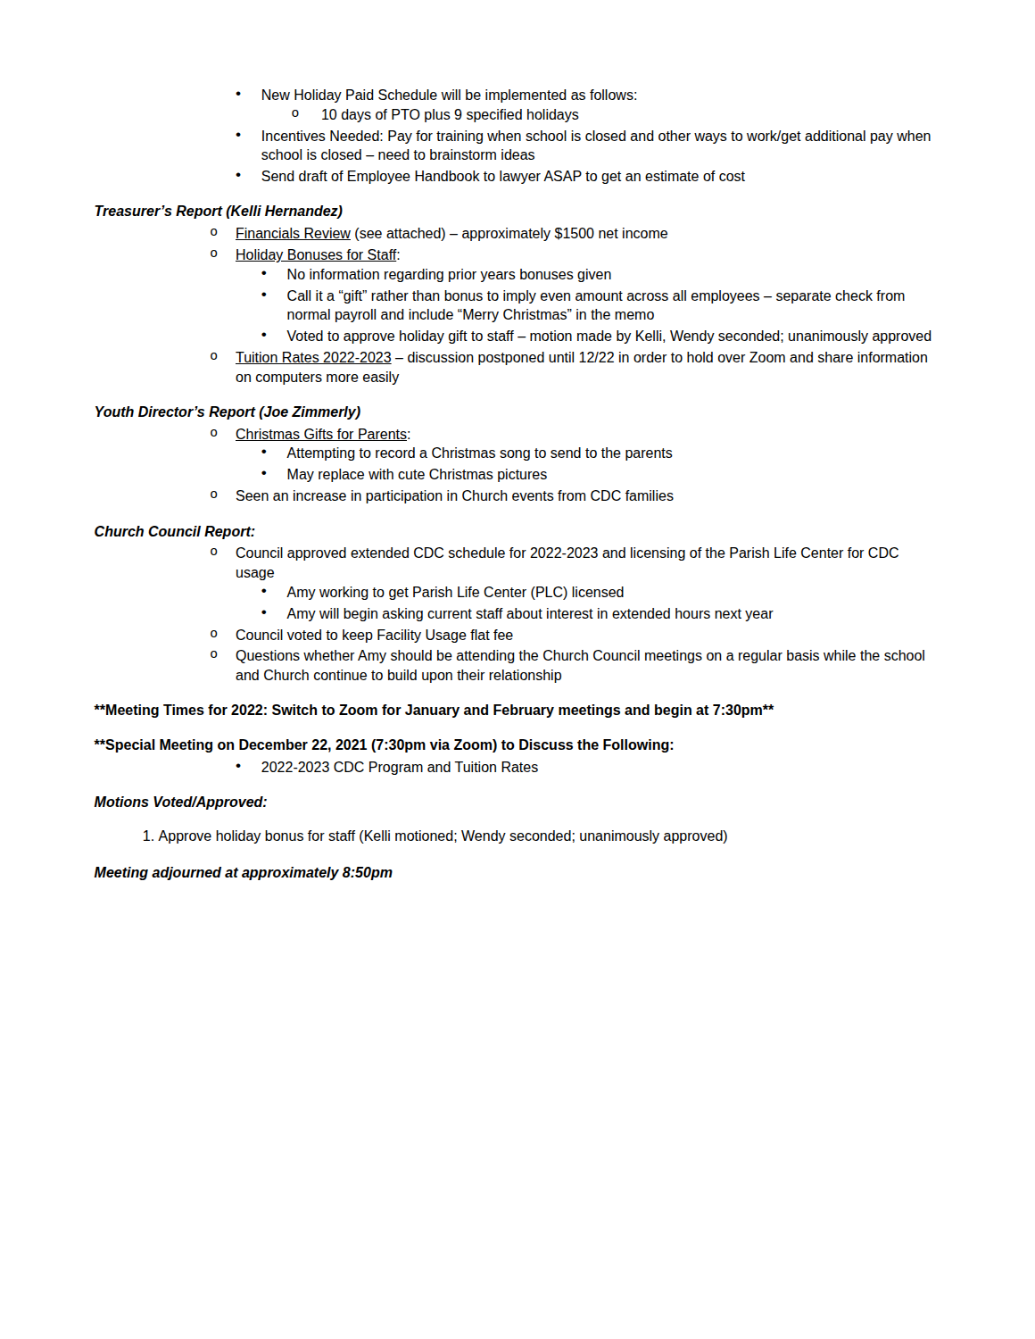New Holiday Paid Schedule will be implemented as follows:
10 days of PTO plus 9 specified holidays
Incentives Needed: Pay for training when school is closed and other ways to work/get additional pay when school is closed – need to brainstorm ideas
Send draft of Employee Handbook to lawyer ASAP to get an estimate of cost
Treasurer’s Report (Kelli Hernandez)
Financials Review (see attached) – approximately $1500 net income
Holiday Bonuses for Staff:
No information regarding prior years bonuses given
Call it a “gift” rather than bonus to imply even amount across all employees – separate check from normal payroll and include “Merry Christmas” in the memo
Voted to approve holiday gift to staff – motion made by Kelli, Wendy seconded; unanimously approved
Tuition Rates 2022-2023 – discussion postponed until 12/22 in order to hold over Zoom and share information on computers more easily
Youth Director’s Report (Joe Zimmerly)
Christmas Gifts for Parents:
Attempting to record a Christmas song to send to the parents
May replace with cute Christmas pictures
Seen an increase in participation in Church events from CDC families
Church Council Report:
Council approved extended CDC schedule for 2022-2023 and licensing of the Parish Life Center for CDC usage
Amy working to get Parish Life Center (PLC) licensed
Amy will begin asking current staff about interest in extended hours next year
Council voted to keep Facility Usage flat fee
Questions whether Amy should be attending the Church Council meetings on a regular basis while the school and Church continue to build upon their relationship
**Meeting Times for 2022: Switch to Zoom for January and February meetings and begin at 7:30pm**
**Special Meeting on December 22, 2021 (7:30pm via Zoom) to Discuss the Following:
2022-2023 CDC Program and Tuition Rates
Motions Voted/Approved:
Approve holiday bonus for staff (Kelli motioned; Wendy seconded; unanimously approved)
Meeting adjourned at approximately 8:50pm